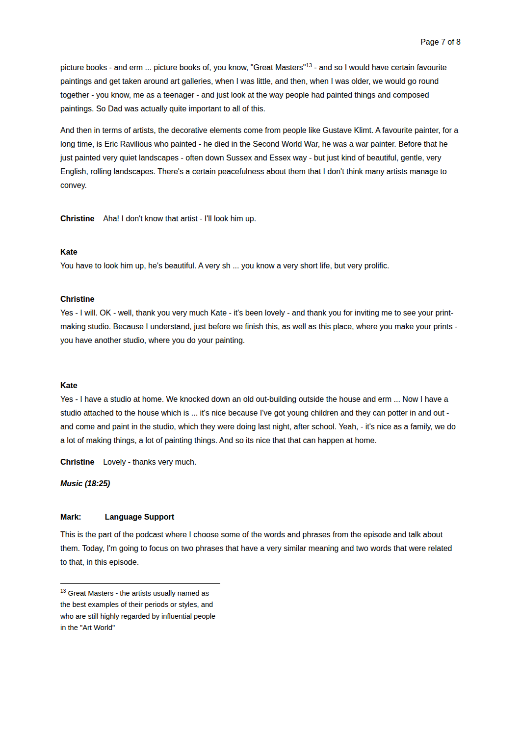Page 7 of 8
picture books - and erm ... picture books of, you know, "Great Masters"13 - and so I would have certain favourite paintings and get taken around art galleries, when I was little, and then, when I was older, we would go round together - you know, me as a teenager - and just look at the way people had painted things and composed paintings. So Dad was actually quite important to all of this.
And then in terms of artists, the decorative elements come from people like Gustave Klimt. A favourite painter, for a long time, is Eric Ravilious who painted - he died in the Second World War, he was a war painter. Before that he just painted very quiet landscapes - often down Sussex and Essex way - but just kind of beautiful, gentle, very English, rolling landscapes. There's a certain peacefulness about them that I don't think many artists manage to convey.
Christine Aha! I don't know that artist - I'll look him up.
Kate
You have to look him up, he's beautiful. A very sh ... you know a very short life, but very prolific.
Christine
Yes - I will. OK - well, thank you very much Kate - it's been lovely - and thank you for inviting me to see your print-making studio. Because I understand, just before we finish this, as well as this place, where you make your prints - you have another studio, where you do your painting.
Kate
Yes - I have a studio at home. We knocked down an old out-building outside the house and erm ... Now I have a studio attached to the house which is ... it's nice because I've got young children and they can potter in and out - and come and paint in the studio, which they were doing last night, after school. Yeah, - it's nice as a family, we do a lot of making things, a lot of painting things. And so its nice that that can happen at home.
Christine Lovely - thanks very much.
Music (18:25)
Mark: Language Support
This is the part of the podcast where I choose some of the words and phrases from the episode and talk about them. Today, I'm going to focus on two phrases that have a very similar meaning and two words that were related to that, in this episode.
13 Great Masters - the artists usually named as the best examples of their periods or styles, and who are still highly regarded by influential people in the "Art World"